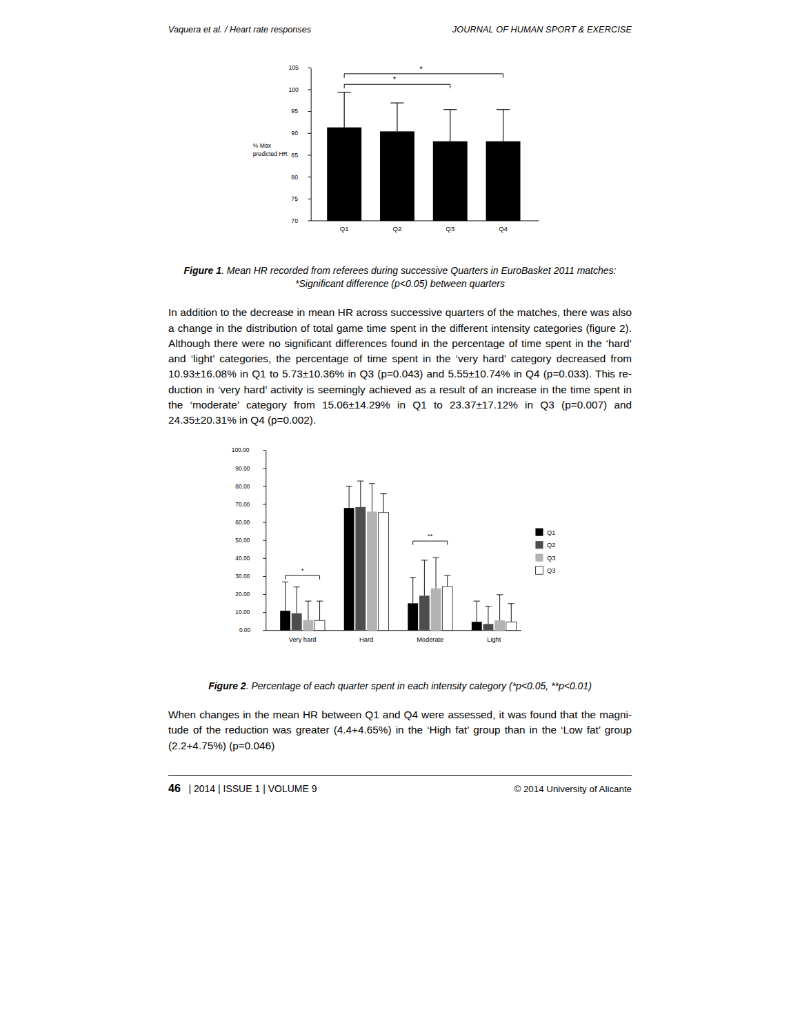Vaquera et al. / Heart rate responses
Journal of Human Sport & Exercise
% Max predicted HR 70 75 80 85 90 95 100 105 * * Q1 Q2 Q3 Q4
Figure 1. Mean HR recorded from referees during successive Quarters in EuroBasket 2011 matches:
*Significant difference (p<0.05) between quarters
In addition to the decrease in mean HR across successive quarters of the matches, there was also a change in the distribution of total game time spent in the different intensity categories (figure 2). Although there were no significant differences found in the percentage of time spent in the ‘hard’ and ‘light’ categories, the percentage of time spent in the ‘very hard’ category decreased from 10.93±16.08% in Q1 to 5.73±10.36% in Q3 (p=0.043) and 5.55±10.74% in Q4 (p=0.033). This reduction in ‘very hard’ activity is seemingly achieved as a result of an increase in the time spent in the ‘moderate’ category from 15.06±14.29% in Q1 to 23.37±17.12% in Q3 (p=0.007) and 24.35±20.31% in Q4 (p=0.002).
0.00 10.00 20.00 30.00 40.00 50.00 60.00 70.00 80.00 90.00 100.00 * ** Very hard Hard Moderate Light Q1 Q2 Q3 Q3
Figure 2. Percentage of each quarter spent in each intensity category (*p<0.05, **p<0.01)
When changes in the mean HR between Q1 and Q4 were assessed, it was found that the magnitude of the reduction was greater (4.4+4.65%) in the ‘High fat’ group than in the ‘Low fat’ group (2.2+4.75%) (p=0.046)
46 | 2014 | ISSUE 1 | VOLUME 9
© 2014 University of Alicante